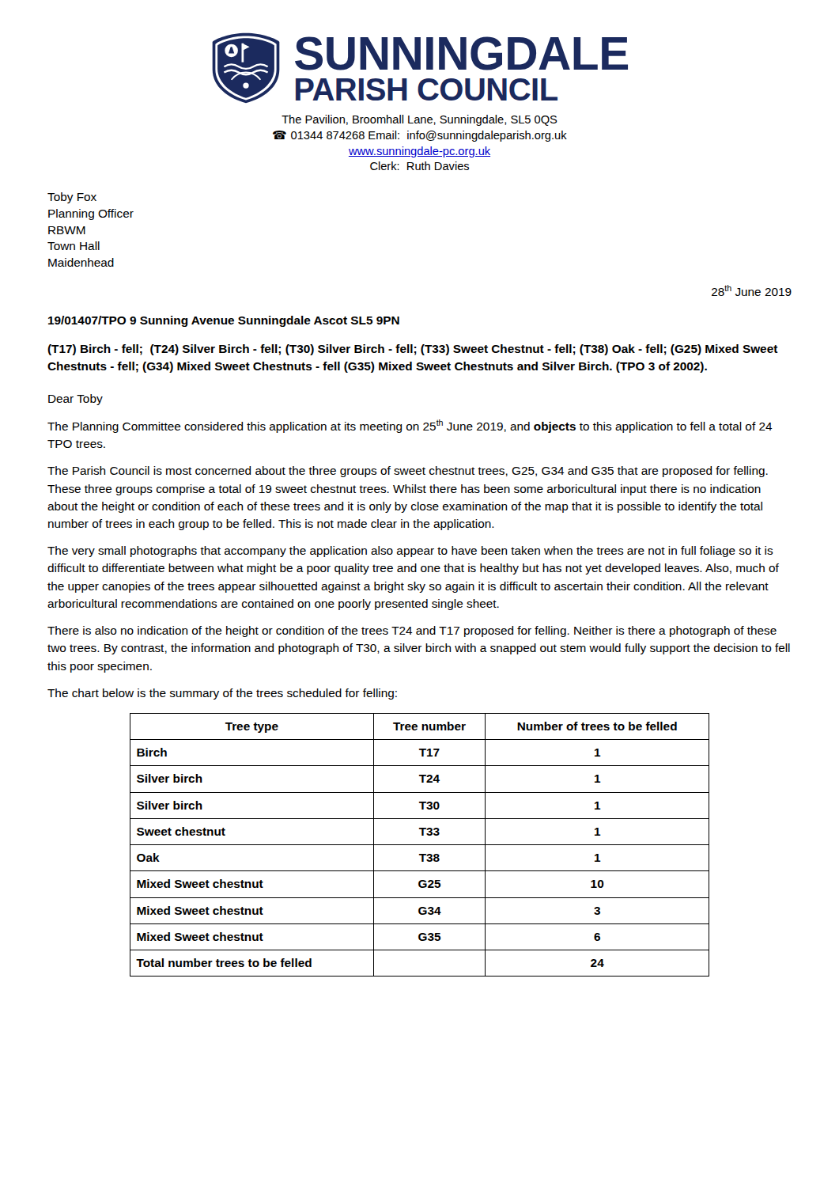SUNNINGDALE PARISH COUNCIL
The Pavilion, Broomhall Lane, Sunningdale, SL5 0QS
☎ 01344 874268 Email: info@sunningdaleparish.org.uk
www.sunningdale-pc.org.uk
Clerk: Ruth Davies
Toby Fox
Planning Officer
RBWM
Town Hall
Maidenhead
28th June 2019
19/01407/TPO 9 Sunning Avenue Sunningdale Ascot SL5 9PN
(T17) Birch - fell; (T24) Silver Birch - fell; (T30) Silver Birch - fell; (T33) Sweet Chestnut - fell; (T38) Oak - fell; (G25) Mixed Sweet Chestnuts - fell; (G34) Mixed Sweet Chestnuts - fell (G35) Mixed Sweet Chestnuts and Silver Birch. (TPO 3 of 2002).
Dear Toby
The Planning Committee considered this application at its meeting on 25th June 2019, and objects to this application to fell a total of 24 TPO trees.
The Parish Council is most concerned about the three groups of sweet chestnut trees, G25, G34 and G35 that are proposed for felling. These three groups comprise a total of 19 sweet chestnut trees. Whilst there has been some arboricultural input there is no indication about the height or condition of each of these trees and it is only by close examination of the map that it is possible to identify the total number of trees in each group to be felled. This is not made clear in the application.
The very small photographs that accompany the application also appear to have been taken when the trees are not in full foliage so it is difficult to differentiate between what might be a poor quality tree and one that is healthy but has not yet developed leaves. Also, much of the upper canopies of the trees appear silhouetted against a bright sky so again it is difficult to ascertain their condition. All the relevant arboricultural recommendations are contained on one poorly presented single sheet.
There is also no indication of the height or condition of the trees T24 and T17 proposed for felling. Neither is there a photograph of these two trees. By contrast, the information and photograph of T30, a silver birch with a snapped out stem would fully support the decision to fell this poor specimen.
The chart below is the summary of the trees scheduled for felling:
| Tree type | Tree number | Number of trees to be felled |
| --- | --- | --- |
| Birch | T17 | 1 |
| Silver birch | T24 | 1 |
| Silver birch | T30 | 1 |
| Sweet chestnut | T33 | 1 |
| Oak | T38 | 1 |
| Mixed Sweet chestnut | G25 | 10 |
| Mixed Sweet chestnut | G34 | 3 |
| Mixed Sweet chestnut | G35 | 6 |
| Total number trees to be felled | | 24 |